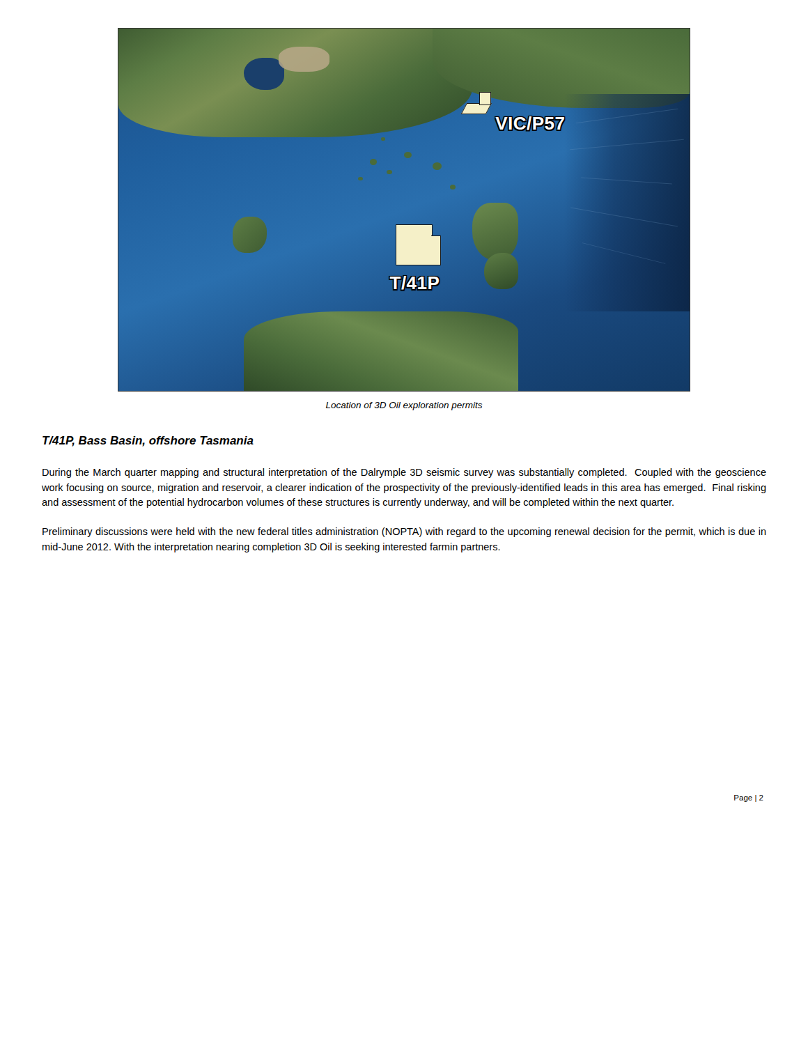VIC/P57
T/41P
Location of 3D Oil exploration permits
T/41P, Bass Basin, offshore Tasmania
During the March quarter mapping and structural interpretation of the Dalrymple 3D seismic survey was substantially completed. Coupled with the geoscience work focusing on source, migration and reservoir, a clearer indication of the prospectivity of the previously-identified leads in this area has emerged. Final risking and assessment of the potential hydrocarbon volumes of these structures is currently underway, and will be completed within the next quarter.
Preliminary discussions were held with the new federal titles administration (NOPTA) with regard to the upcoming renewal decision for the permit, which is due in mid-June 2012. With the interpretation nearing completion 3D Oil is seeking interested farmin partners.
Page | 2